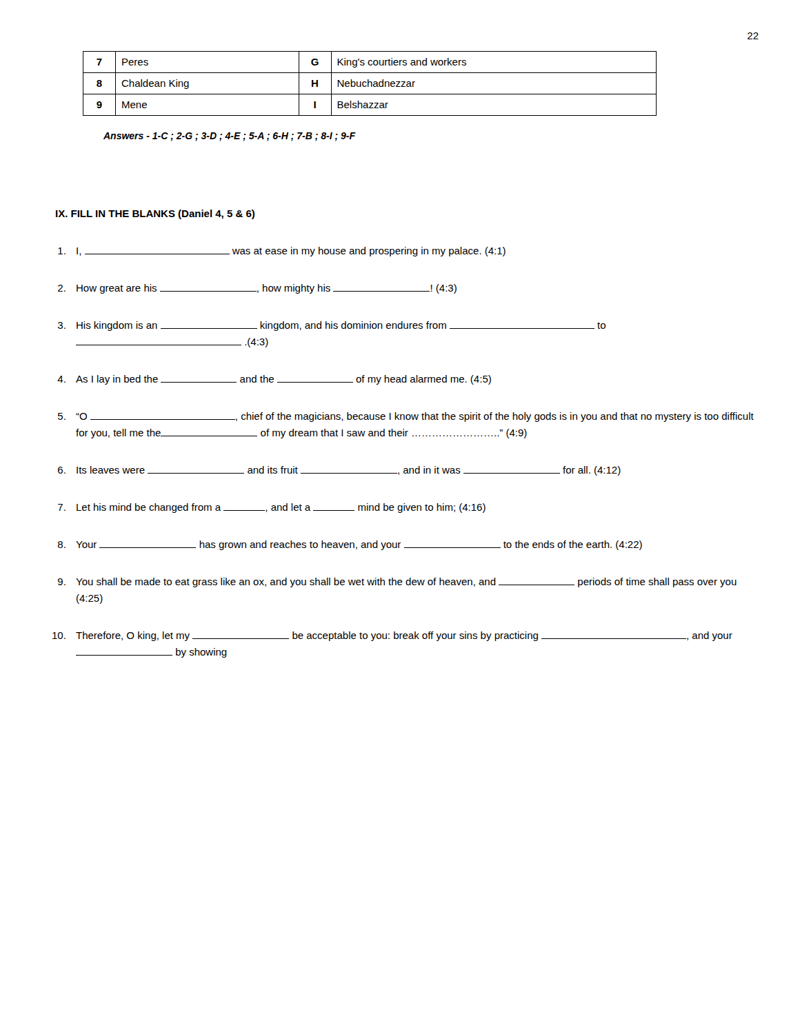22
| 7 | Peres | G | King's courtiers and workers |
| 8 | Chaldean King | H | Nebuchadnezzar |
| 9 | Mene | I | Belshazzar |
Answers - 1-C ; 2-G ; 3-D ; 4-E ; 5-A ; 6-H ; 7-B ; 8-I ; 9-F
IX. FILL IN THE BLANKS (Daniel 4, 5 & 6)
I, was at ease in my house and prospering in my palace. (4:1)
How great are his , how mighty his ! (4:3)
His kingdom is an kingdom, and his dominion endures from to .(4:3)
As I lay in bed the and the of my head alarmed me. (4:5)
“O , chief of the magicians, because I know that the spirit of the holy gods is in you and that no mystery is too difficult for you, tell me the of my dream that I saw and their ……………………..” (4:9)
Its leaves were and its fruit , and in it was for all. (4:12)
Let his mind be changed from a , and let a mind be given to him; (4:16)
Your has grown and reaches to heaven, and your to the ends of the earth. (4:22)
You shall be made to eat grass like an ox, and you shall be wet with the dew of heaven, and periods of time shall pass over you (4:25)
Therefore, O king, let my be acceptable to you: break off your sins by practicing , and your by showing